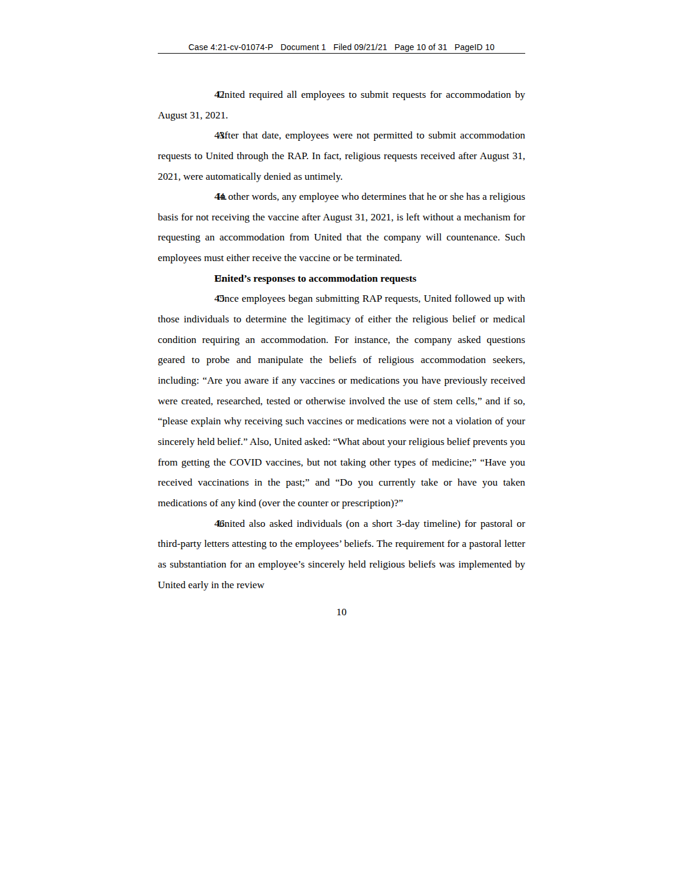Case 4:21-cv-01074-P Document 1 Filed 09/21/21 Page 10 of 31 PageID 10
42. United required all employees to submit requests for accommodation by August 31, 2021.
43. After that date, employees were not permitted to submit accommodation requests to United through the RAP. In fact, religious requests received after August 31, 2021, were automatically denied as untimely.
44. In other words, any employee who determines that he or she has a religious basis for not receiving the vaccine after August 31, 2021, is left without a mechanism for requesting an accommodation from United that the company will countenance. Such employees must either receive the vaccine or be terminated.
E. United’s responses to accommodation requests
45. Once employees began submitting RAP requests, United followed up with those individuals to determine the legitimacy of either the religious belief or medical condition requiring an accommodation. For instance, the company asked questions geared to probe and manipulate the beliefs of religious accommodation seekers, including: “Are you aware if any vaccines or medications you have previously received were created, researched, tested or otherwise involved the use of stem cells,” and if so, “please explain why receiving such vaccines or medications were not a violation of your sincerely held belief.” Also, United asked: “What about your religious belief prevents you from getting the COVID vaccines, but not taking other types of medicine;” “Have you received vaccinations in the past;” and “Do you currently take or have you taken medications of any kind (over the counter or prescription)?”
46. United also asked individuals (on a short 3-day timeline) for pastoral or third-party letters attesting to the employees’ beliefs. The requirement for a pastoral letter as substantiation for an employee’s sincerely held religious beliefs was implemented by United early in the review
10